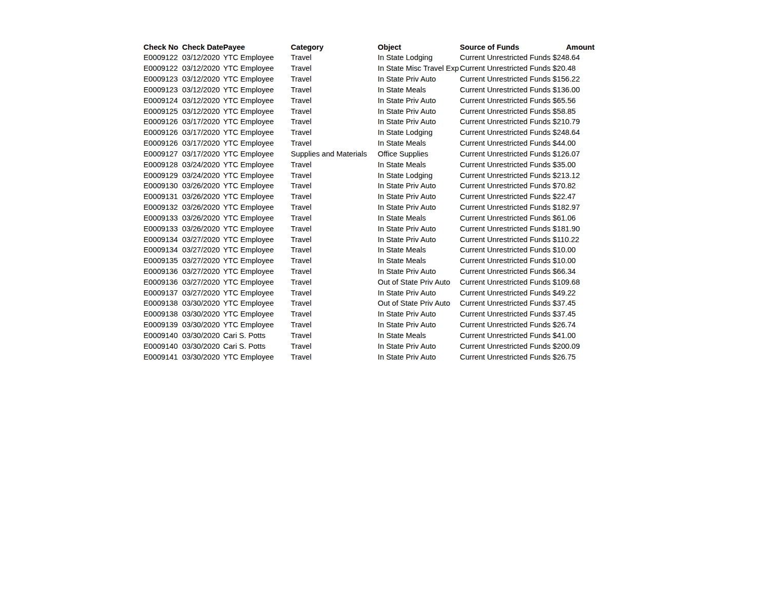| Check No | Check Date | Payee | Category | Object | Source of Funds | Amount |
| --- | --- | --- | --- | --- | --- | --- |
| E0009122 | 03/12/2020 | YTC Employee | Travel | In State Lodging | Current Unrestricted Funds $248.64 |
| E0009122 | 03/12/2020 | YTC Employee | Travel | In State Misc Travel Exp | Current Unrestricted Funds $20.48 |
| E0009123 | 03/12/2020 | YTC Employee | Travel | In State Priv Auto | Current Unrestricted Funds $156.22 |
| E0009123 | 03/12/2020 | YTC Employee | Travel | In State Meals | Current Unrestricted Funds $136.00 |
| E0009124 | 03/12/2020 | YTC Employee | Travel | In State Priv Auto | Current Unrestricted Funds $65.56 |
| E0009125 | 03/12/2020 | YTC Employee | Travel | In State Priv Auto | Current Unrestricted Funds $58.85 |
| E0009126 | 03/17/2020 | YTC Employee | Travel | In State Priv Auto | Current Unrestricted Funds $210.79 |
| E0009126 | 03/17/2020 | YTC Employee | Travel | In State Lodging | Current Unrestricted Funds $248.64 |
| E0009126 | 03/17/2020 | YTC Employee | Travel | In State Meals | Current Unrestricted Funds $44.00 |
| E0009127 | 03/17/2020 | YTC Employee | Supplies and Materials | Office Supplies | Current Unrestricted Funds $126.07 |
| E0009128 | 03/24/2020 | YTC Employee | Travel | In State Meals | Current Unrestricted Funds $35.00 |
| E0009129 | 03/24/2020 | YTC Employee | Travel | In State Lodging | Current Unrestricted Funds $213.12 |
| E0009130 | 03/26/2020 | YTC Employee | Travel | In State Priv Auto | Current Unrestricted Funds $70.82 |
| E0009131 | 03/26/2020 | YTC Employee | Travel | In State Priv Auto | Current Unrestricted Funds $22.47 |
| E0009132 | 03/26/2020 | YTC Employee | Travel | In State Priv Auto | Current Unrestricted Funds $182.97 |
| E0009133 | 03/26/2020 | YTC Employee | Travel | In State Meals | Current Unrestricted Funds $61.06 |
| E0009133 | 03/26/2020 | YTC Employee | Travel | In State Priv Auto | Current Unrestricted Funds $181.90 |
| E0009134 | 03/27/2020 | YTC Employee | Travel | In State Priv Auto | Current Unrestricted Funds $110.22 |
| E0009134 | 03/27/2020 | YTC Employee | Travel | In State Meals | Current Unrestricted Funds $10.00 |
| E0009135 | 03/27/2020 | YTC Employee | Travel | In State Meals | Current Unrestricted Funds $10.00 |
| E0009136 | 03/27/2020 | YTC Employee | Travel | In State Priv Auto | Current Unrestricted Funds $66.34 |
| E0009136 | 03/27/2020 | YTC Employee | Travel | Out of State Priv Auto | Current Unrestricted Funds $109.68 |
| E0009137 | 03/27/2020 | YTC Employee | Travel | In State Priv Auto | Current Unrestricted Funds $49.22 |
| E0009138 | 03/30/2020 | YTC Employee | Travel | Out of State Priv Auto | Current Unrestricted Funds $37.45 |
| E0009138 | 03/30/2020 | YTC Employee | Travel | In State Priv Auto | Current Unrestricted Funds $37.45 |
| E0009139 | 03/30/2020 | YTC Employee | Travel | In State Priv Auto | Current Unrestricted Funds $26.74 |
| E0009140 | 03/30/2020 | Cari S. Potts | Travel | In State Meals | Current Unrestricted Funds $41.00 |
| E0009140 | 03/30/2020 | Cari S. Potts | Travel | In State Priv Auto | Current Unrestricted Funds $200.09 |
| E0009141 | 03/30/2020 | YTC Employee | Travel | In State Priv Auto | Current Unrestricted Funds $26.75 |